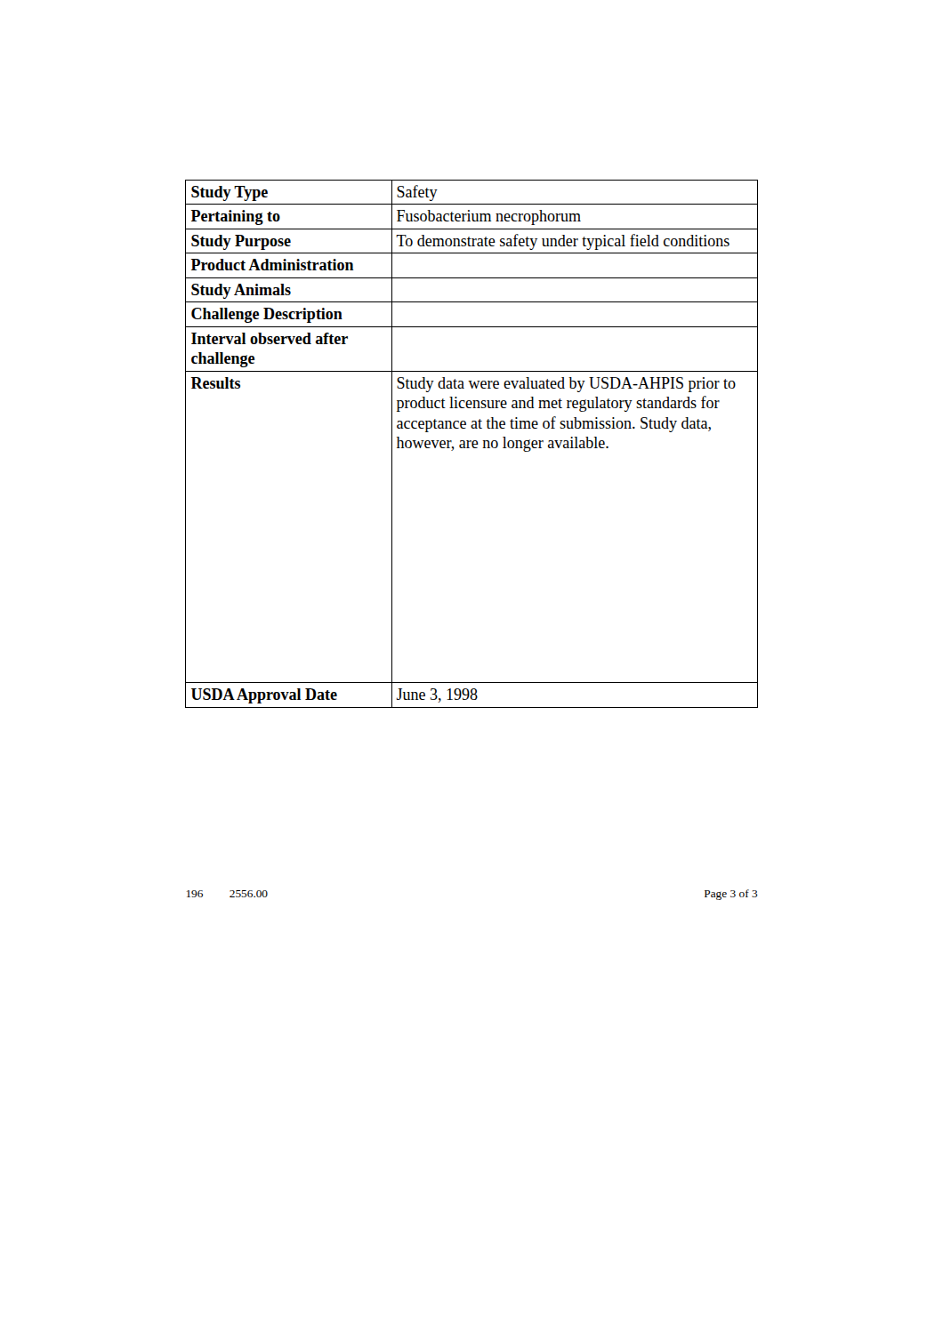| Study Type | Safety |
| Pertaining to | Fusobacterium necrophorum |
| Study Purpose | To demonstrate safety under typical field conditions |
| Product Administration | |
| Study Animals | |
| Challenge Description | |
| Interval observed after challenge | |
| Results | Study data were evaluated by USDA-AHPIS prior to product licensure and met regulatory standards for acceptance at the time of submission. Study data, however, are no longer available. |
| USDA Approval Date | June 3, 1998 |
1962556.00
Page 3 of 3